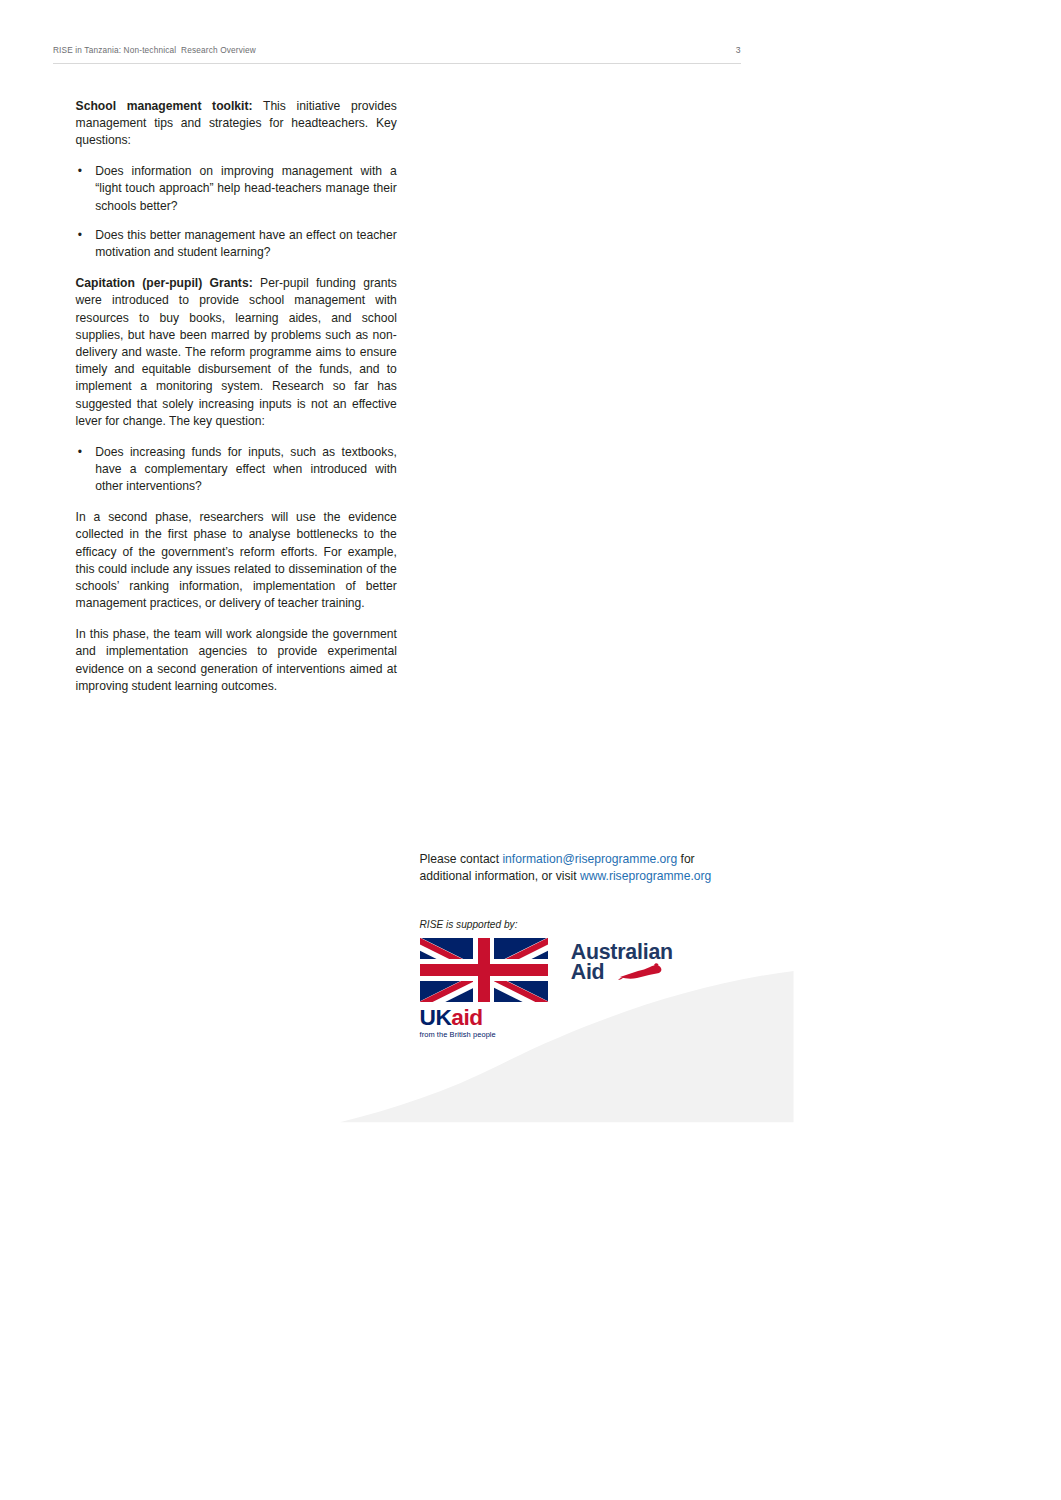RISE in Tanzania: Non-technical Research Overview
3
School management toolkit: This initiative provides management tips and strategies for headteachers. Key questions:
Does information on improving management with a “light touch approach” help head-teachers manage their schools better?
Does this better management have an effect on teacher motivation and student learning?
Capitation (per-pupil) Grants: Per-pupil funding grants were introduced to provide school management with resources to buy books, learning aides, and school supplies, but have been marred by problems such as non-delivery and waste. The reform programme aims to ensure timely and equitable disbursement of the funds, and to implement a monitoring system. Research so far has suggested that solely increasing inputs is not an effective lever for change. The key question:
Does increasing funds for inputs, such as textbooks, have a complementary effect when introduced with other interventions?
In a second phase, researchers will use the evidence collected in the first phase to analyse bottlenecks to the efficacy of the government’s reform efforts. For example, this could include any issues related to dissemination of the schools’ ranking information, implementation of better management practices, or delivery of teacher training.
In this phase, the team will work alongside the government and implementation agencies to provide experimental evidence on a second generation of interventions aimed at improving student learning outcomes.
Please contact information@riseprogramme.org for additional information, or visit www.riseprogramme.org
RISE is supported by:
UK aid
from the British people
Australian
Aid